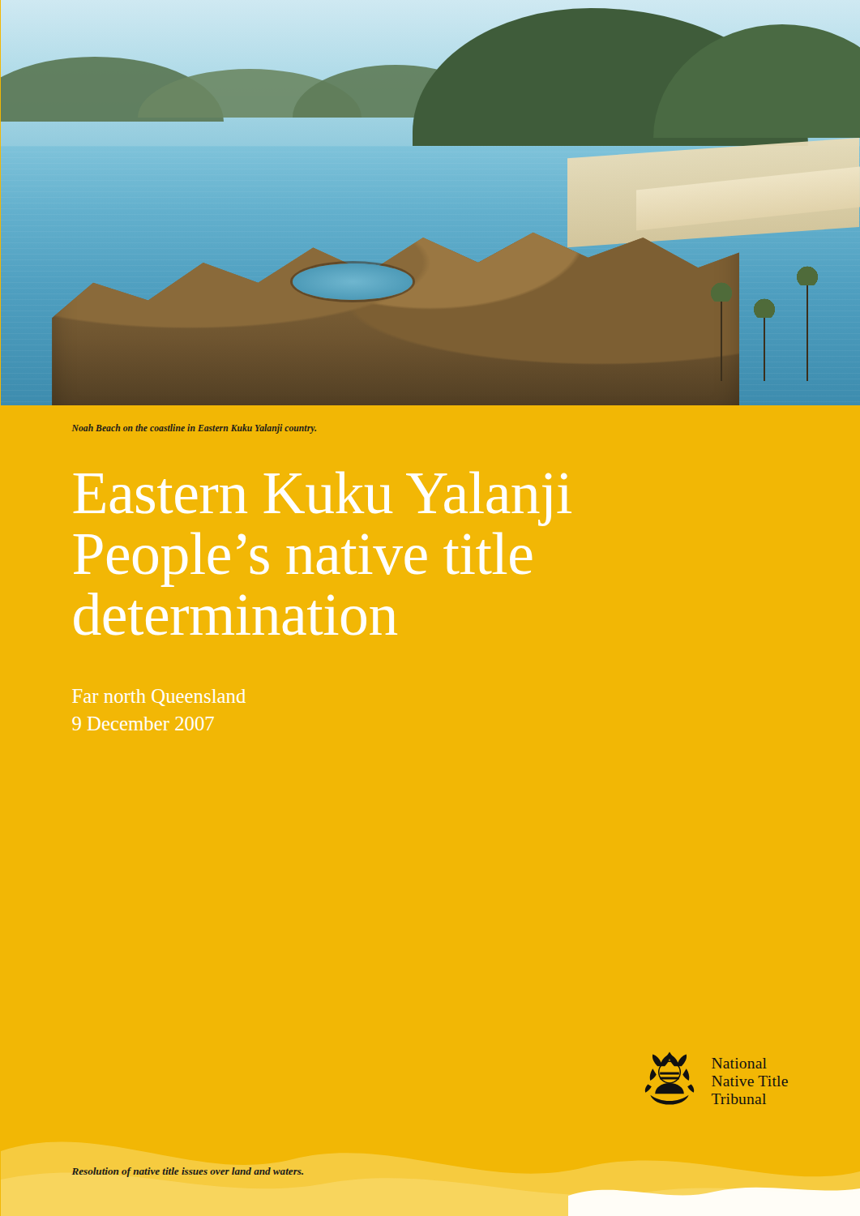Noah Beach on the coastline in Eastern Kuku Yalanji country.
Eastern Kuku Yalanji People’s native title determination
Far north Queensland
9 December 2007
National
Native Title
Tribunal
Resolution of native title issues over land and waters.